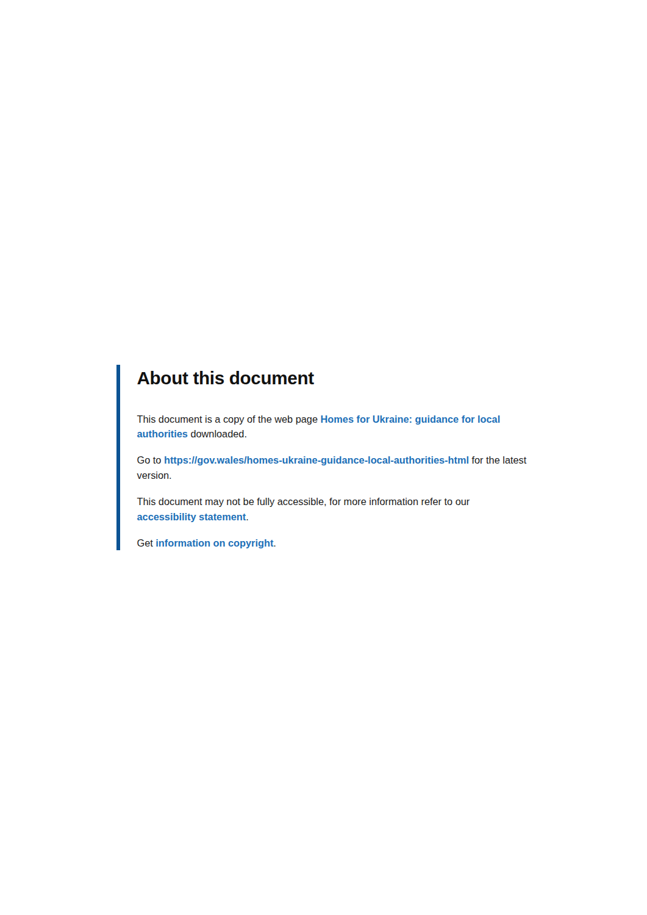About this document
This document is a copy of the web page Homes for Ukraine: guidance for local authorities downloaded.
Go to https://gov.wales/homes-ukraine-guidance-local-authorities-html for the latest version.
This document may not be fully accessible, for more information refer to our accessibility statement.
Get information on copyright.